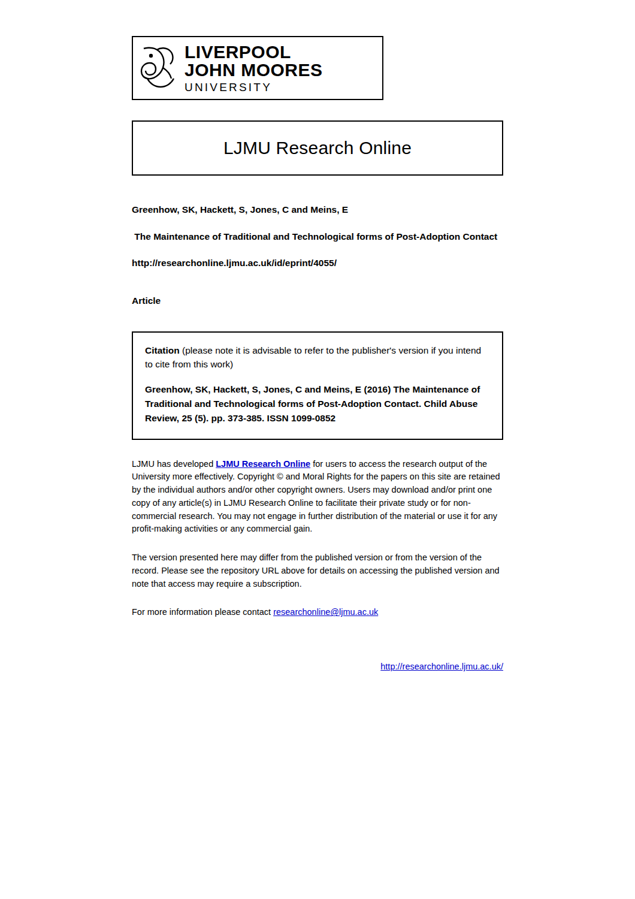LIVERPOOL JOHN MOORES UNIVERSITY
LJMU Research Online
Greenhow, SK, Hackett, S, Jones, C and Meins, E
The Maintenance of Traditional and Technological forms of Post-Adoption Contact
http://researchonline.ljmu.ac.uk/id/eprint/4055/
Article
Citation (please note it is advisable to refer to the publisher's version if you intend to cite from this work)
Greenhow, SK, Hackett, S, Jones, C and Meins, E (2016) The Maintenance of Traditional and Technological forms of Post-Adoption Contact. Child Abuse Review, 25 (5). pp. 373-385. ISSN 1099-0852
LJMU has developed LJMU Research Online for users to access the research output of the University more effectively. Copyright © and Moral Rights for the papers on this site are retained by the individual authors and/or other copyright owners. Users may download and/or print one copy of any article(s) in LJMU Research Online to facilitate their private study or for non-commercial research. You may not engage in further distribution of the material or use it for any profit-making activities or any commercial gain.
The version presented here may differ from the published version or from the version of the record. Please see the repository URL above for details on accessing the published version and note that access may require a subscription.
For more information please contact researchonline@ljmu.ac.uk
http://researchonline.ljmu.ac.uk/